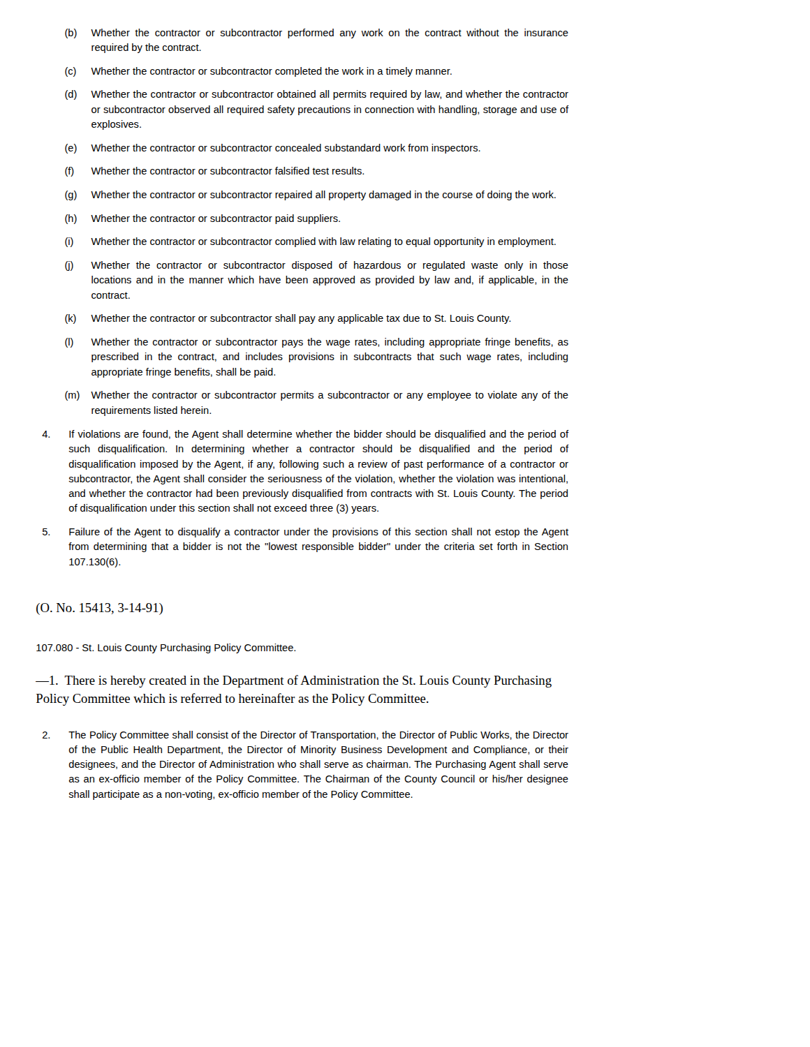(b) Whether the contractor or subcontractor performed any work on the contract without the insurance required by the contract.
(c) Whether the contractor or subcontractor completed the work in a timely manner.
(d) Whether the contractor or subcontractor obtained all permits required by law, and whether the contractor or subcontractor observed all required safety precautions in connection with handling, storage and use of explosives.
(e) Whether the contractor or subcontractor concealed substandard work from inspectors.
(f) Whether the contractor or subcontractor falsified test results.
(g) Whether the contractor or subcontractor repaired all property damaged in the course of doing the work.
(h) Whether the contractor or subcontractor paid suppliers.
(i) Whether the contractor or subcontractor complied with law relating to equal opportunity in employment.
(j) Whether the contractor or subcontractor disposed of hazardous or regulated waste only in those locations and in the manner which have been approved as provided by law and, if applicable, in the contract.
(k) Whether the contractor or subcontractor shall pay any applicable tax due to St. Louis County.
(l) Whether the contractor or subcontractor pays the wage rates, including appropriate fringe benefits, as prescribed in the contract, and includes provisions in subcontracts that such wage rates, including appropriate fringe benefits, shall be paid.
(m) Whether the contractor or subcontractor permits a subcontractor or any employee to violate any of the requirements listed herein.
4. If violations are found, the Agent shall determine whether the bidder should be disqualified and the period of such disqualification. In determining whether a contractor should be disqualified and the period of disqualification imposed by the Agent, if any, following such a review of past performance of a contractor or subcontractor, the Agent shall consider the seriousness of the violation, whether the violation was intentional, and whether the contractor had been previously disqualified from contracts with St. Louis County. The period of disqualification under this section shall not exceed three (3) years.
5. Failure of the Agent to disqualify a contractor under the provisions of this section shall not estop the Agent from determining that a bidder is not the "lowest responsible bidder" under the criteria set forth in Section 107.130(6).
(O. No. 15413, 3-14-91)
107.080 - St. Louis County Purchasing Policy Committee.
—1. There is hereby created in the Department of Administration the St. Louis County Purchasing Policy Committee which is referred to hereinafter as the Policy Committee.
2. The Policy Committee shall consist of the Director of Transportation, the Director of Public Works, the Director of the Public Health Department, the Director of Minority Business Development and Compliance, or their designees, and the Director of Administration who shall serve as chairman. The Purchasing Agent shall serve as an ex-officio member of the Policy Committee. The Chairman of the County Council or his/her designee shall participate as a non-voting, ex-officio member of the Policy Committee.